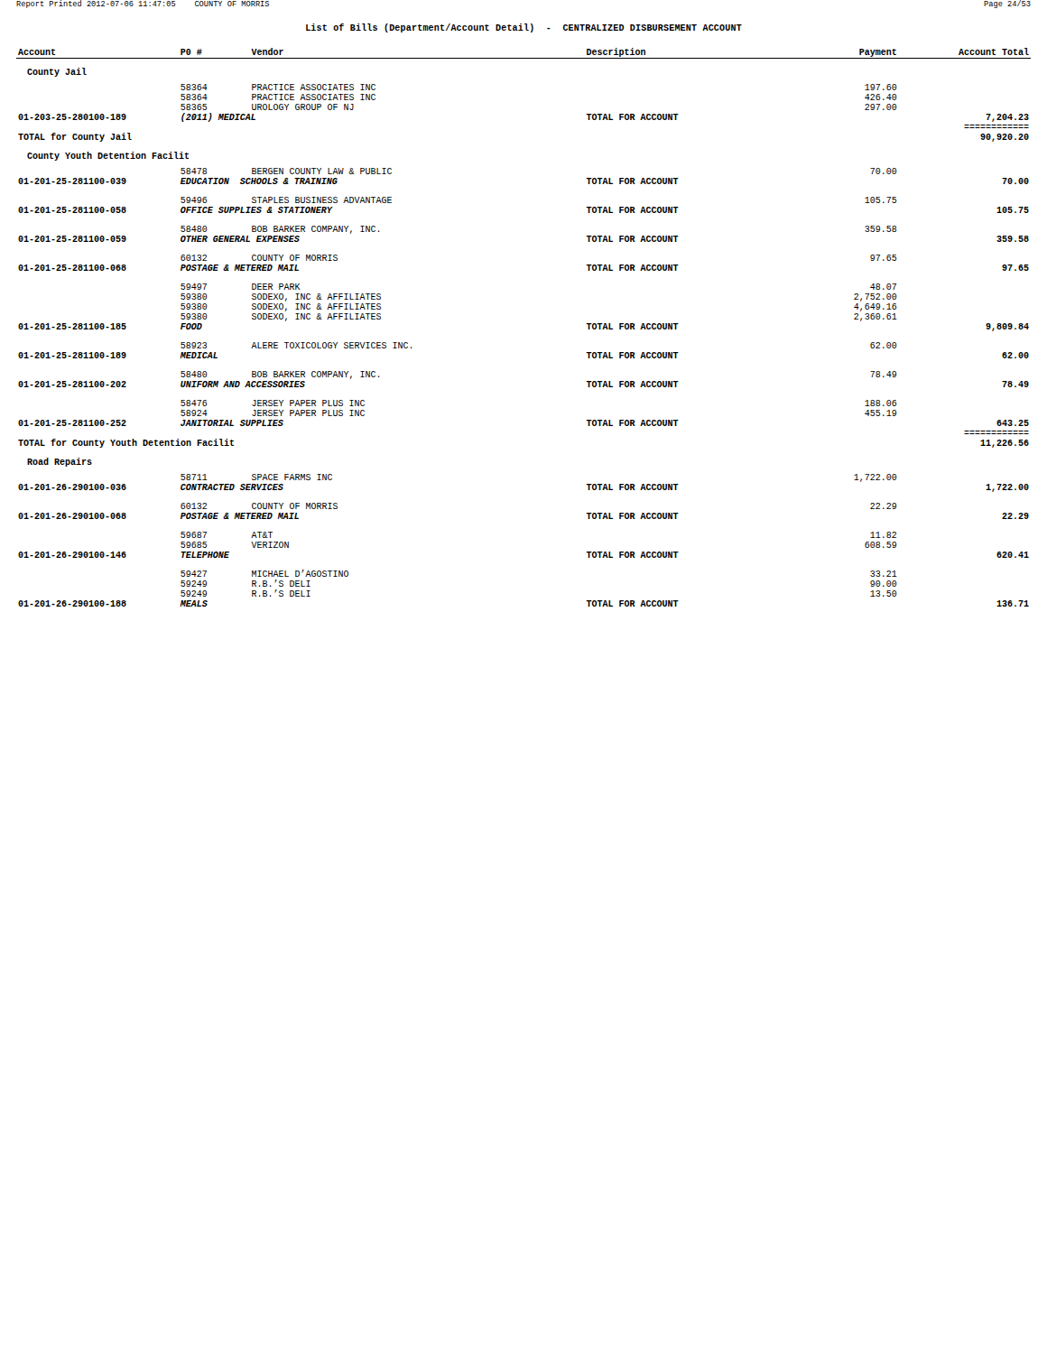Report Printed 2012-07-06 11:47:05 COUNTY OF MORRIS
Page 24/53
List of Bills (Department/Account Detail) - CENTRALIZED DISBURSEMENT ACCOUNT
| Account | P0 # | Vendor | Description | Payment | Account Total |
| --- | --- | --- | --- | --- | --- |
| County Jail |
| | 58364 | PRACTICE ASSOCIATES INC | | 197.60 | |
| | 58364 | PRACTICE ASSOCIATES INC | | 426.40 | |
| | 58365 | UROLOGY GROUP OF NJ | | 297.00 | |
| 01-203-25-280100-189 | (2011) MEDICAL | TOTAL FOR ACCOUNT | | 7,204.23 |
| ============ |
| TOTAL for County Jail | | 90,920.20 |
| County Youth Detention Facilit |
| | 58478 | BERGEN COUNTY LAW & PUBLIC | | 70.00 | |
| 01-201-25-281100-039 | EDUCATION SCHOOLS & TRAINING | TOTAL FOR ACCOUNT | | 70.00 |
| | 59496 | STAPLES BUSINESS ADVANTAGE | | 105.75 | |
| 01-201-25-281100-058 | OFFICE SUPPLIES & STATIONERY | TOTAL FOR ACCOUNT | | 105.75 |
| | 58480 | BOB BARKER COMPANY, INC. | | 359.58 | |
| 01-201-25-281100-059 | OTHER GENERAL EXPENSES | TOTAL FOR ACCOUNT | | 359.58 |
| | 60132 | COUNTY OF MORRIS | | 97.65 | |
| 01-201-25-281100-068 | POSTAGE & METERED MAIL | TOTAL FOR ACCOUNT | | 97.65 |
| | 59497 | DEER PARK | | 48.07 | |
| | 59380 | SODEXO, INC & AFFILIATES | | 2,752.00 | |
| | 59380 | SODEXO, INC & AFFILIATES | | 4,649.16 | |
| | 59380 | SODEXO, INC & AFFILIATES | | 2,360.61 | |
| 01-201-25-281100-185 | FOOD | TOTAL FOR ACCOUNT | | 9,809.84 |
| | 58923 | ALERE TOXICOLOGY SERVICES INC. | | 62.00 | |
| 01-201-25-281100-189 | MEDICAL | TOTAL FOR ACCOUNT | | 62.00 |
| | 58480 | BOB BARKER COMPANY, INC. | | 78.49 | |
| 01-201-25-281100-202 | UNIFORM AND ACCESSORIES | TOTAL FOR ACCOUNT | | 78.49 |
| | 58476 | JERSEY PAPER PLUS INC | | 188.06 | |
| | 58924 | JERSEY PAPER PLUS INC | | 455.19 | |
| 01-201-25-281100-252 | JANITORIAL SUPPLIES | TOTAL FOR ACCOUNT | | 643.25 |
| ============ |
| TOTAL for County Youth Detention Facilit | | 11,226.56 |
| Road Repairs |
| | 58711 | SPACE FARMS INC | | 1,722.00 | |
| 01-201-26-290100-036 | CONTRACTED SERVICES | TOTAL FOR ACCOUNT | | 1,722.00 |
| | 60132 | COUNTY OF MORRIS | | 22.29 | |
| 01-201-26-290100-068 | POSTAGE & METERED MAIL | TOTAL FOR ACCOUNT | | 22.29 |
| | 59687 | AT&T | | 11.82 | |
| | 59685 | VERIZON | | 608.59 | |
| 01-201-26-290100-146 | TELEPHONE | TOTAL FOR ACCOUNT | | 620.41 |
| | 59427 | MICHAEL D’AGOSTINO | | 33.21 | |
| | 59249 | R.B.’S DELI | | 90.00 | |
| | 59249 | R.B.’S DELI | | 13.50 | |
| 01-201-26-290100-188 | MEALS | TOTAL FOR ACCOUNT | | 136.71 |